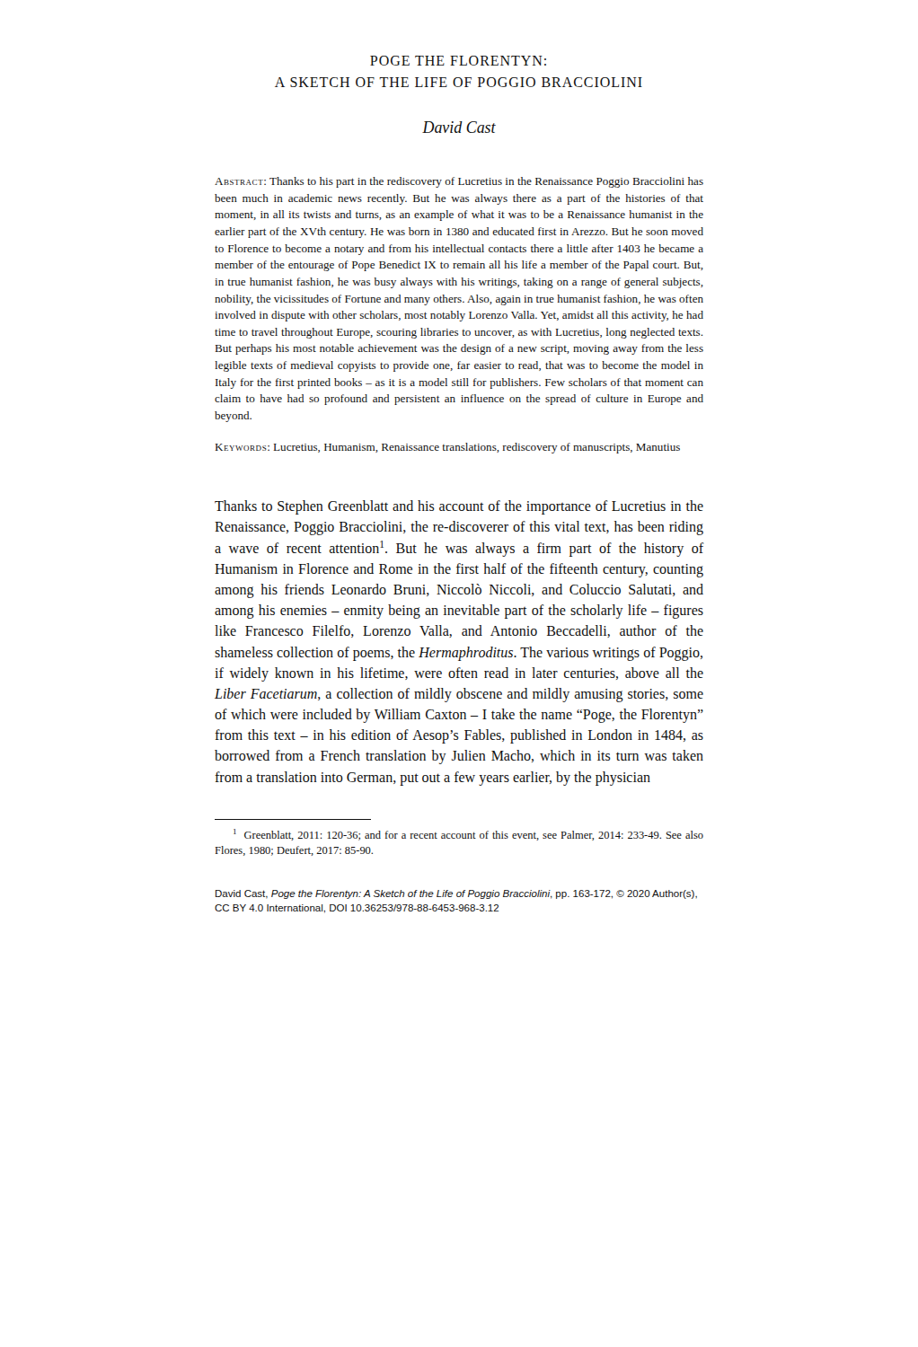Poge the Florentyn: A Sketch of the Life of Poggio Bracciolini
David Cast
Abstract: Thanks to his part in the rediscovery of Lucretius in the Renaissance Poggio Bracciolini has been much in academic news recently. But he was always there as a part of the histories of that moment, in all its twists and turns, as an example of what it was to be a Renaissance humanist in the earlier part of the XVth century. He was born in 1380 and educated first in Arezzo. But he soon moved to Florence to become a notary and from his intellectual contacts there a little after 1403 he became a member of the entourage of Pope Benedict IX to remain all his life a member of the Papal court. But, in true humanist fashion, he was busy always with his writings, taking on a range of general subjects, nobility, the vicissitudes of Fortune and many others. Also, again in true humanist fashion, he was often involved in dispute with other scholars, most notably Lorenzo Valla. Yet, amidst all this activity, he had time to travel throughout Europe, scouring libraries to uncover, as with Lucretius, long neglected texts. But perhaps his most notable achievement was the design of a new script, moving away from the less legible texts of medieval copyists to provide one, far easier to read, that was to become the model in Italy for the first printed books – as it is a model still for publishers. Few scholars of that moment can claim to have had so profound and persistent an influence on the spread of culture in Europe and beyond.
Keywords: Lucretius, Humanism, Renaissance translations, rediscovery of manuscripts, Manutius
Thanks to Stephen Greenblatt and his account of the importance of Lucretius in the Renaissance, Poggio Bracciolini, the re-discoverer of this vital text, has been riding a wave of recent attention1. But he was always a firm part of the history of Humanism in Florence and Rome in the first half of the fifteenth century, counting among his friends Leonardo Bruni, Niccolò Niccoli, and Coluccio Salutati, and among his enemies – enmity being an inevitable part of the scholarly life – figures like Francesco Filelfo, Lorenzo Valla, and Antonio Beccadelli, author of the shameless collection of poems, the Hermaphroditus. The various writings of Poggio, if widely known in his lifetime, were often read in later centuries, above all the Liber Facetiarum, a collection of mildly obscene and mildly amusing stories, some of which were included by William Caxton – I take the name “Poge, the Florentyn” from this text – in his edition of Aesop’s Fables, published in London in 1484, as borrowed from a French translation by Julien Macho, which in its turn was taken from a translation into German, put out a few years earlier, by the physician
1 Greenblatt, 2011: 120-36; and for a recent account of this event, see Palmer, 2014: 233-49. See also Flores, 1980; Deufert, 2017: 85-90.
David Cast, Poge the Florentyn: A Sketch of the Life of Poggio Bracciolini, pp. 163-172, © 2020 Author(s), CC BY 4.0 International, DOI 10.36253/978-88-6453-968-3.12